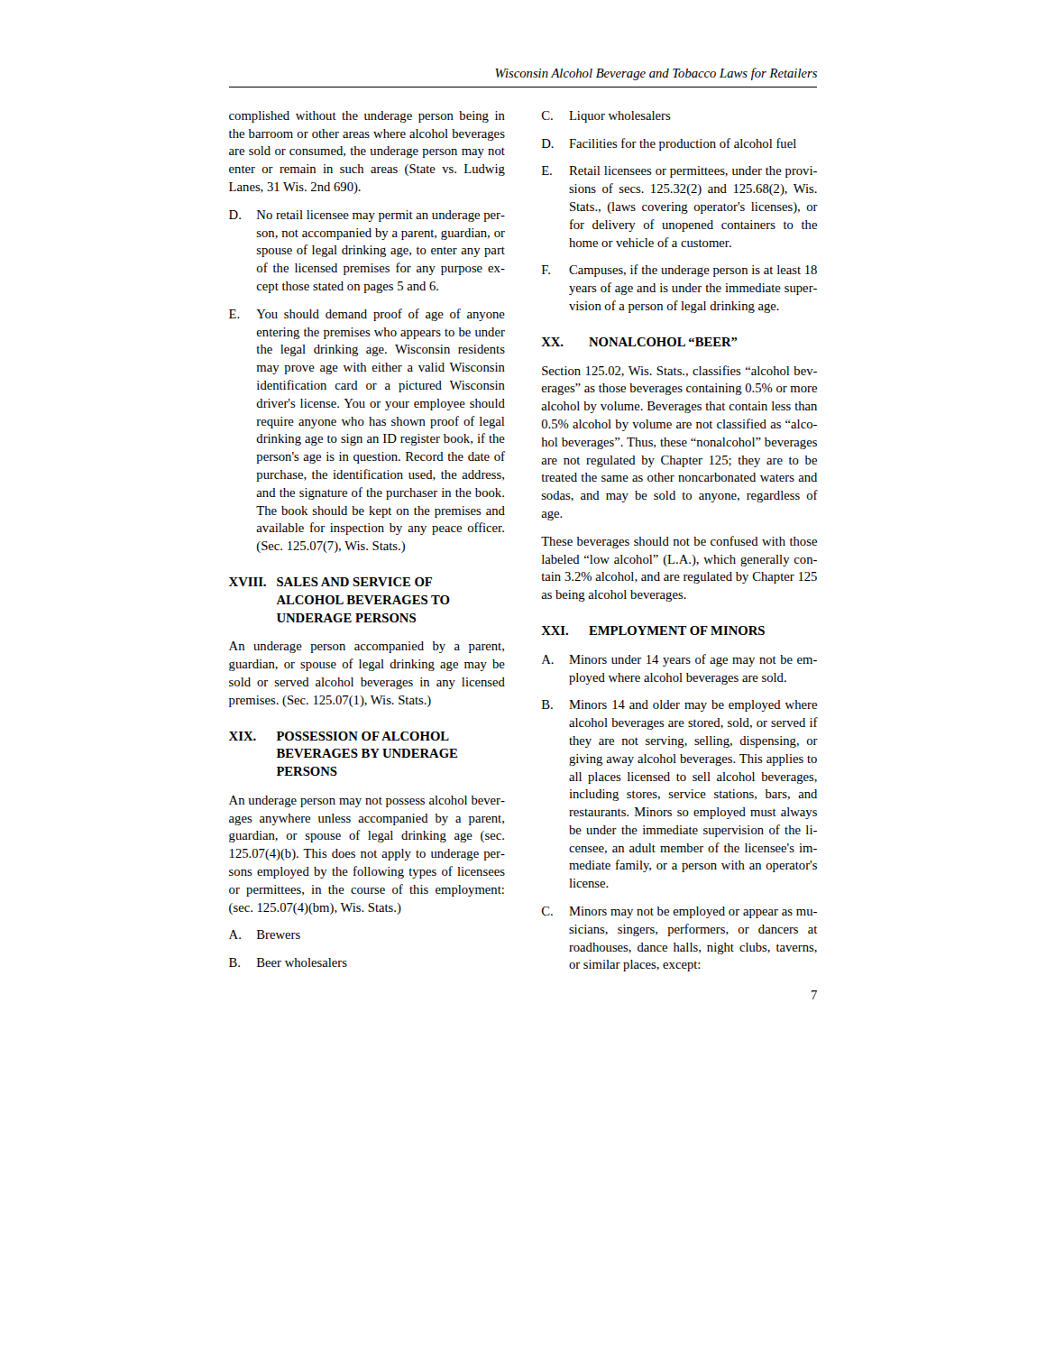Wisconsin Alcohol Beverage and Tobacco Laws for Retailers
complished without the underage person being in the barroom or other areas where alcohol beverages are sold or consumed, the underage person may not enter or remain in such areas (State vs. Ludwig Lanes, 31 Wis. 2nd 690).
D. No retail licensee may permit an underage person, not accompanied by a parent, guardian, or spouse of legal drinking age, to enter any part of the licensed premises for any purpose except those stated on pages 5 and 6.
E. You should demand proof of age of anyone entering the premises who appears to be under the legal drinking age. Wisconsin residents may prove age with either a valid Wisconsin identification card or a pictured Wisconsin driver's license. You or your employee should require anyone who has shown proof of legal drinking age to sign an ID register book, if the person's age is in question. Record the date of purchase, the identification used, the address, and the signature of the purchaser in the book. The book should be kept on the premises and available for inspection by any peace officer. (Sec. 125.07(7), Wis. Stats.)
XVIII. SALES AND SERVICE OF ALCOHOL BEVERAGES TO UNDERAGE PERSONS
An underage person accompanied by a parent, guardian, or spouse of legal drinking age may be sold or served alcohol beverages in any licensed premises. (Sec. 125.07(1), Wis. Stats.)
XIX. POSSESSION OF ALCOHOL BEVERAGES BY UNDERAGE PERSONS
An underage person may not possess alcohol beverages anywhere unless accompanied by a parent, guardian, or spouse of legal drinking age (sec. 125.07(4)(b). This does not apply to underage persons employed by the following types of licensees or permittees, in the course of this employment: (sec. 125.07(4)(bm), Wis. Stats.)
A. Brewers
B. Beer wholesalers
C. Liquor wholesalers
D. Facilities for the production of alcohol fuel
E. Retail licensees or permittees, under the provisions of secs. 125.32(2) and 125.68(2), Wis. Stats., (laws covering operator's licenses), or for delivery of unopened containers to the home or vehicle of a customer.
F. Campuses, if the underage person is at least 18 years of age and is under the immediate supervision of a person of legal drinking age.
XX. NONALCOHOL “BEER”
Section 125.02, Wis. Stats., classifies “alcohol beverages” as those beverages containing 0.5% or more alcohol by volume. Beverages that contain less than 0.5% alcohol by volume are not classified as “alcohol beverages”. Thus, these “nonalcohol” beverages are not regulated by Chapter 125; they are to be treated the same as other noncarbonated waters and sodas, and may be sold to anyone, regardless of age.
These beverages should not be confused with those labeled “low alcohol” (L.A.), which generally contain 3.2% alcohol, and are regulated by Chapter 125 as being alcohol beverages.
XXI. EMPLOYMENT OF MINORS
A. Minors under 14 years of age may not be employed where alcohol beverages are sold.
B. Minors 14 and older may be employed where alcohol beverages are stored, sold, or served if they are not serving, selling, dispensing, or giving away alcohol beverages. This applies to all places licensed to sell alcohol beverages, including stores, service stations, bars, and restaurants. Minors so employed must always be under the immediate supervision of the licensee, an adult member of the licensee's immediate family, or a person with an operator's license.
C. Minors may not be employed or appear as musicians, singers, performers, or dancers at roadhouses, dance halls, night clubs, taverns, or similar places, except:
7